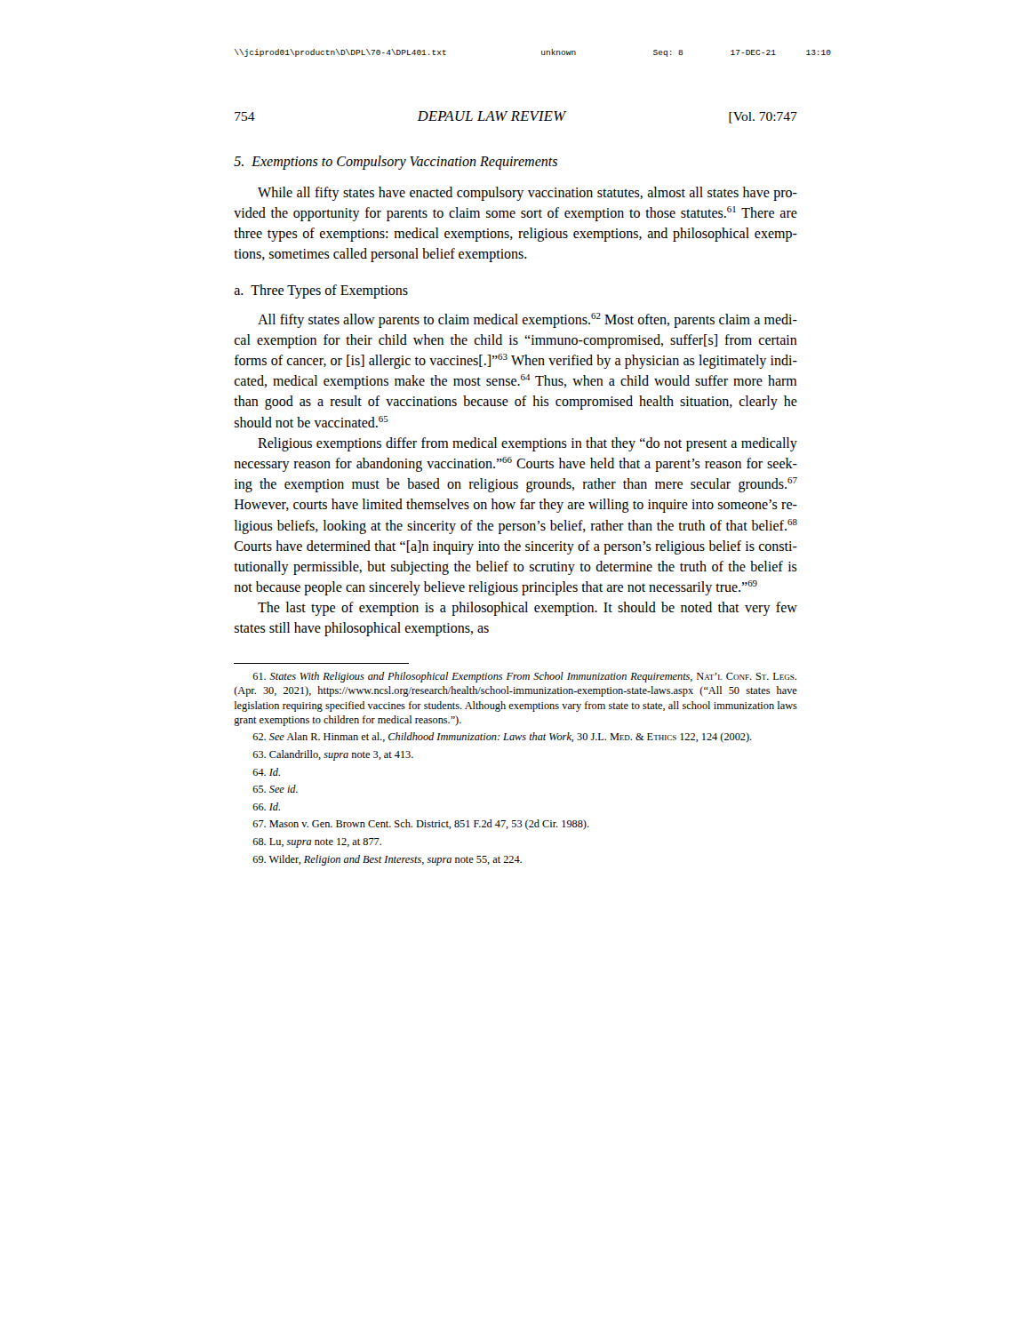\\jciprod01\productn\D\DPL\70-4\DPL401.txt unknown Seq: 8 17-DEC-21 13:10
754 DEPAUL LAW REVIEW [Vol. 70:747
5. Exemptions to Compulsory Vaccination Requirements
While all fifty states have enacted compulsory vaccination statutes, almost all states have provided the opportunity for parents to claim some sort of exemption to those statutes.61 There are three types of exemptions: medical exemptions, religious exemptions, and philosophical exemptions, sometimes called personal belief exemptions.
a. Three Types of Exemptions
All fifty states allow parents to claim medical exemptions.62 Most often, parents claim a medical exemption for their child when the child is “immuno-compromised, suffer[s] from certain forms of cancer, or [is] allergic to vaccines[.]”63 When verified by a physician as legitimately indicated, medical exemptions make the most sense.64 Thus, when a child would suffer more harm than good as a result of vaccinations because of his compromised health situation, clearly he should not be vaccinated.65
Religious exemptions differ from medical exemptions in that they “do not present a medically necessary reason for abandoning vaccination.”66 Courts have held that a parent’s reason for seeking the exemption must be based on religious grounds, rather than mere secular grounds.67 However, courts have limited themselves on how far they are willing to inquire into someone’s religious beliefs, looking at the sincerity of the person’s belief, rather than the truth of that belief.68 Courts have determined that “[a]n inquiry into the sincerity of a person’s religious belief is constitutionally permissible, but subjecting the belief to scrutiny to determine the truth of the belief is not because people can sincerely believe religious principles that are not necessarily true.”69
The last type of exemption is a philosophical exemption. It should be noted that very few states still have philosophical exemptions, as
61. States With Religious and Philosophical Exemptions From School Immunization Requirements, Nat’l Conf. St. Legs. (Apr. 30, 2021), https://www.ncsl.org/research/health/school-immunization-exemption-state-laws.aspx (“All 50 states have legislation requiring specified vaccines for students. Although exemptions vary from state to state, all school immunization laws grant exemptions to children for medical reasons.”).
62. See Alan R. Hinman et al., Childhood Immunization: Laws that Work, 30 J.L. Med. & Ethics 122, 124 (2002).
63. Calandrillo, supra note 3, at 413.
64. Id.
65. See id.
66. Id.
67. Mason v. Gen. Brown Cent. Sch. District, 851 F.2d 47, 53 (2d Cir. 1988).
68. Lu, supra note 12, at 877.
69. Wilder, Religion and Best Interests, supra note 55, at 224.